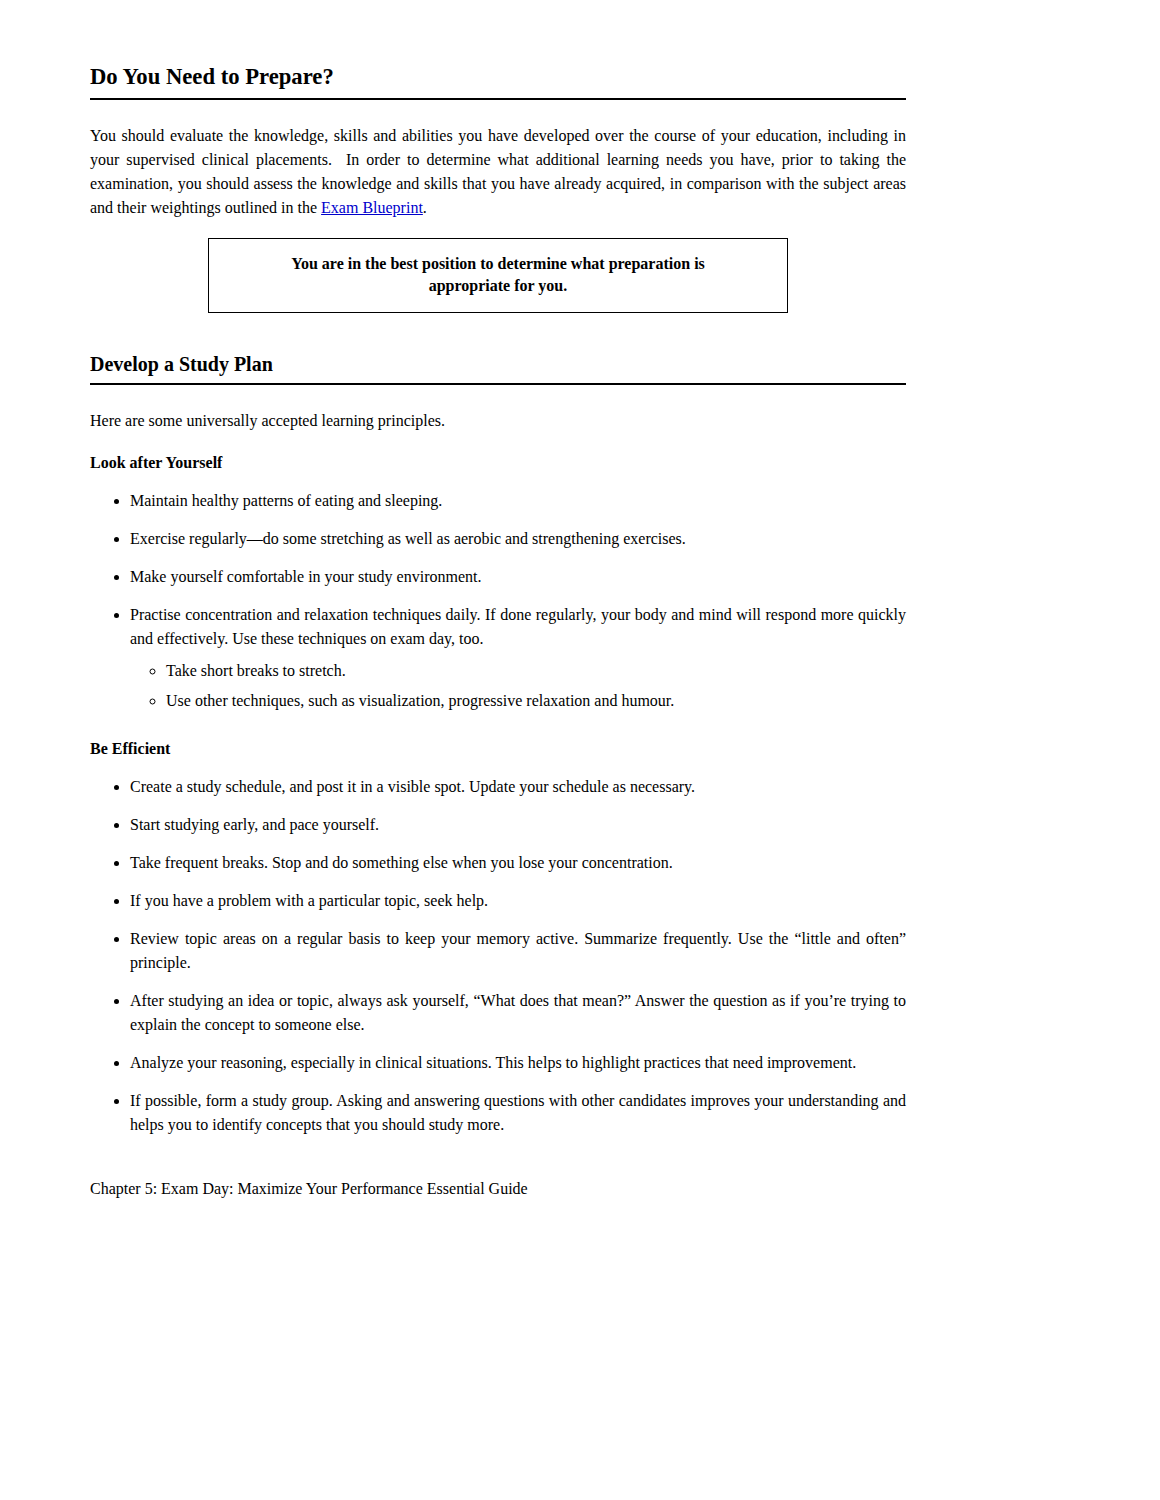Do You Need to Prepare?
You should evaluate the knowledge, skills and abilities you have developed over the course of your education, including in your supervised clinical placements. In order to determine what additional learning needs you have, prior to taking the examination, you should assess the knowledge and skills that you have already acquired, in comparison with the subject areas and their weightings outlined in the Exam Blueprint.
You are in the best position to determine what preparation is
appropriate for you.
Develop a Study Plan
Here are some universally accepted learning principles.
Look after Yourself
Maintain healthy patterns of eating and sleeping.
Exercise regularly—do some stretching as well as aerobic and strengthening exercises.
Make yourself comfortable in your study environment.
Practise concentration and relaxation techniques daily. If done regularly, your body and mind will respond more quickly and effectively. Use these techniques on exam day, too.
Take short breaks to stretch.
Use other techniques, such as visualization, progressive relaxation and humour.
Be Efficient
Create a study schedule, and post it in a visible spot. Update your schedule as necessary.
Start studying early, and pace yourself.
Take frequent breaks. Stop and do something else when you lose your concentration.
If you have a problem with a particular topic, seek help.
Review topic areas on a regular basis to keep your memory active. Summarize frequently. Use the “little and often” principle.
After studying an idea or topic, always ask yourself, “What does that mean?” Answer the question as if you’re trying to explain the concept to someone else.
Analyze your reasoning, especially in clinical situations. This helps to highlight practices that need improvement.
If possible, form a study group. Asking and answering questions with other candidates improves your understanding and helps you to identify concepts that you should study more.
Chapter 5: Exam Day: Maximize Your Performance Essential Guide